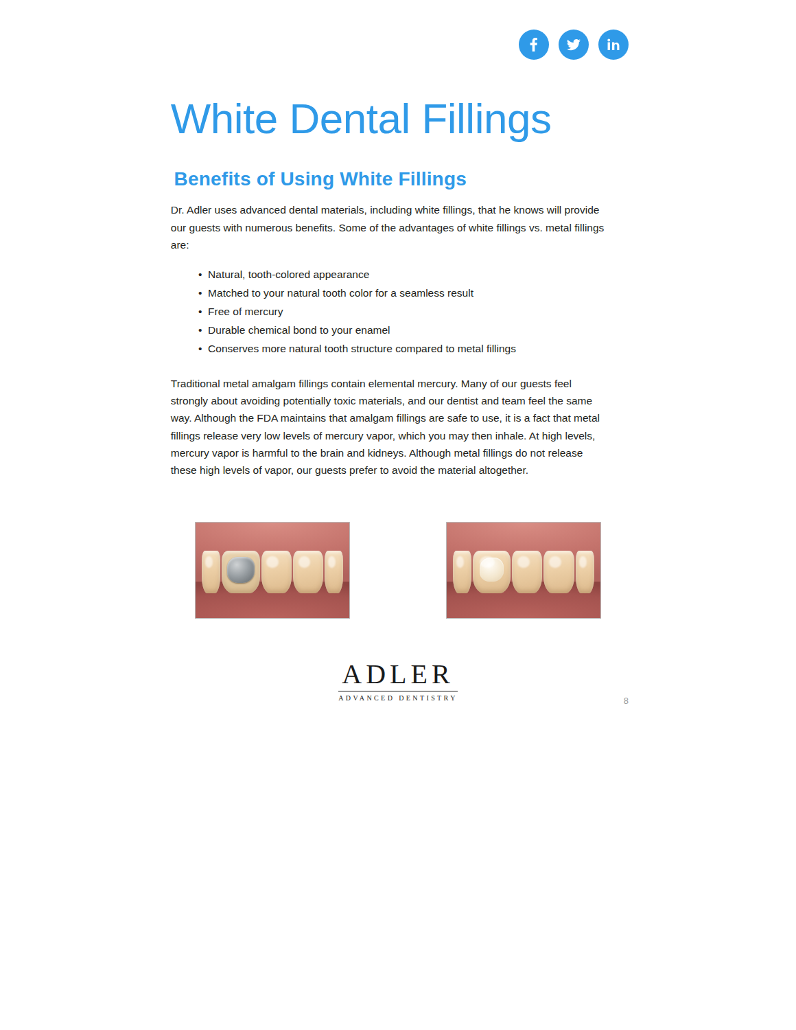White Dental Fillings
Benefits of Using White Fillings
Dr. Adler uses advanced dental materials, including white fillings, that he knows will provide our guests with numerous benefits. Some of the advantages of white fillings vs. metal fillings are:
Natural, tooth-colored appearance
Matched to your natural tooth color for a seamless result
Free of mercury
Durable chemical bond to your enamel
Conserves more natural tooth structure compared to metal fillings
Traditional metal amalgam fillings contain elemental mercury. Many of our guests feel strongly about avoiding potentially toxic materials, and our dentist and team feel the same way. Although the FDA maintains that amalgam fillings are safe to use, it is a fact that metal fillings release very low levels of mercury vapor, which you may then inhale. At high levels, mercury vapor is harmful to the brain and kidneys. Although metal fillings do not release these high levels of vapor, our guests prefer to avoid the material altogether.
ADLER
ADVANCED DENTISTRY
8